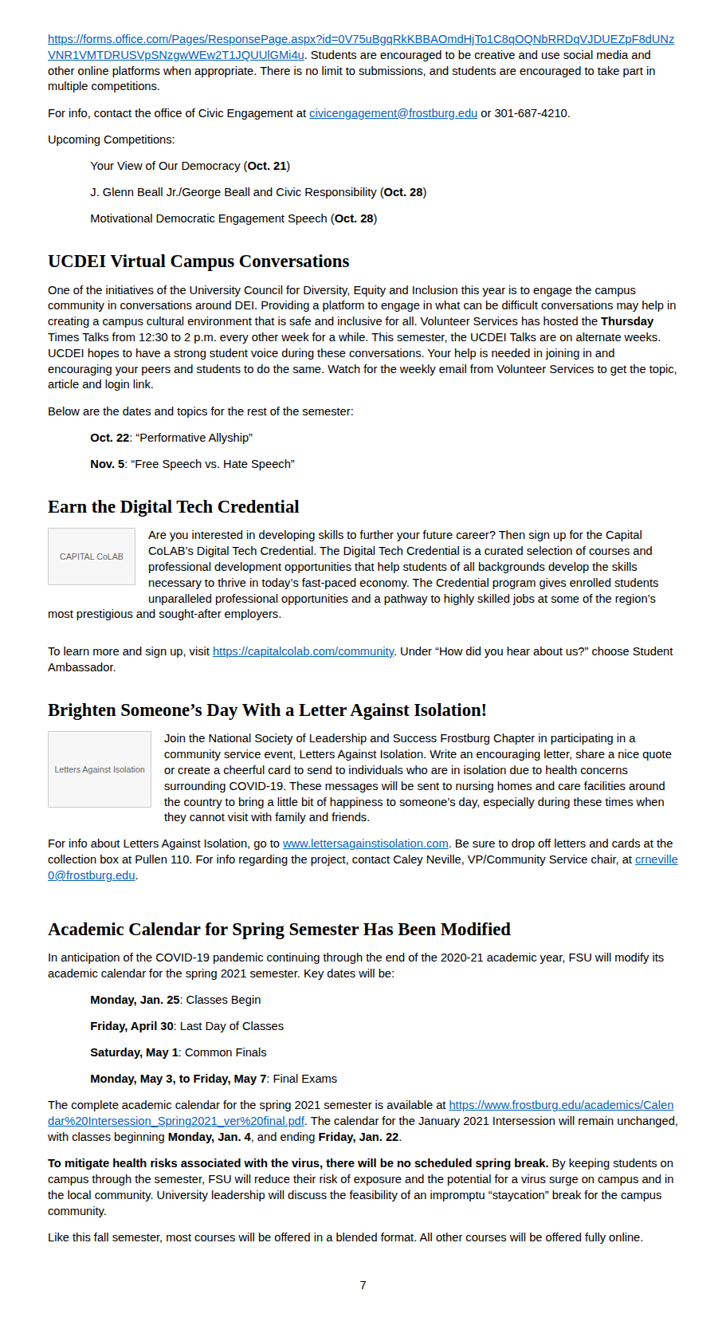https://forms.office.com/Pages/ResponsePage.aspx?id=0V75uBgqRkKBBAOmdHjTo1C8qOQNbRRDqVJDUEZpF8dUNzVNR1VMTDRUSVpSNzgwWEw2T1JQUUlGMi4u. Students are encouraged to be creative and use social media and other online platforms when appropriate. There is no limit to submissions, and students are encouraged to take part in multiple competitions.
For info, contact the office of Civic Engagement at civicengagement@frostburg.edu or 301-687-4210.
Upcoming Competitions:
Your View of Our Democracy (Oct. 21)
J. Glenn Beall Jr./George Beall and Civic Responsibility (Oct. 28)
Motivational Democratic Engagement Speech (Oct. 28)
UCDEI Virtual Campus Conversations
One of the initiatives of the University Council for Diversity, Equity and Inclusion this year is to engage the campus community in conversations around DEI. Providing a platform to engage in what can be difficult conversations may help in creating a campus cultural environment that is safe and inclusive for all. Volunteer Services has hosted the Thursday Times Talks from 12:30 to 2 p.m. every other week for a while. This semester, the UCDEI Talks are on alternate weeks. UCDEI hopes to have a strong student voice during these conversations. Your help is needed in joining in and encouraging your peers and students to do the same. Watch for the weekly email from Volunteer Services to get the topic, article and login link.
Below are the dates and topics for the rest of the semester:
Oct. 22: “Performative Allyship”
Nov. 5: “Free Speech vs. Hate Speech”
Earn the Digital Tech Credential
CAPITAL CoLAB
Are you interested in developing skills to further your future career? Then sign up for the Capital CoLAB’s Digital Tech Credential. The Digital Tech Credential is a curated selection of courses and professional development opportunities that help students of all backgrounds develop the skills necessary to thrive in today’s fast-paced economy. The Credential program gives enrolled students unparalleled professional opportunities and a pathway to highly skilled jobs at some of the region’s most prestigious and sought-after employers.
To learn more and sign up, visit https://capitalcolab.com/community. Under “How did you hear about us?” choose Student Ambassador.
Brighten Someone’s Day With a Letter Against Isolation!
Letters Against Isolation
Join the National Society of Leadership and Success Frostburg Chapter in participating in a community service event, Letters Against Isolation. Write an encouraging letter, share a nice quote or create a cheerful card to send to individuals who are in isolation due to health concerns surrounding COVID-19. These messages will be sent to nursing homes and care facilities around the country to bring a little bit of happiness to someone’s day, especially during these times when they cannot visit with family and friends.
For info about Letters Against Isolation, go to www.lettersagainstisolation.com. Be sure to drop off letters and cards at the collection box at Pullen 110. For info regarding the project, contact Caley Neville, VP/Community Service chair, at crneville0@frostburg.edu.
Academic Calendar for Spring Semester Has Been Modified
In anticipation of the COVID-19 pandemic continuing through the end of the 2020-21 academic year, FSU will modify its academic calendar for the spring 2021 semester. Key dates will be:
Monday, Jan. 25: Classes Begin
Friday, April 30: Last Day of Classes
Saturday, May 1: Common Finals
Monday, May 3, to Friday, May 7: Final Exams
The complete academic calendar for the spring 2021 semester is available at https://www.frostburg.edu/academics/Calendar%20Intersession_Spring2021_ver%20final.pdf. The calendar for the January 2021 Intersession will remain unchanged, with classes beginning Monday, Jan. 4, and ending Friday, Jan. 22.
To mitigate health risks associated with the virus, there will be no scheduled spring break. By keeping students on campus through the semester, FSU will reduce their risk of exposure and the potential for a virus surge on campus and in the local community. University leadership will discuss the feasibility of an impromptu “staycation” break for the campus community.
Like this fall semester, most courses will be offered in a blended format. All other courses will be offered fully online.
7